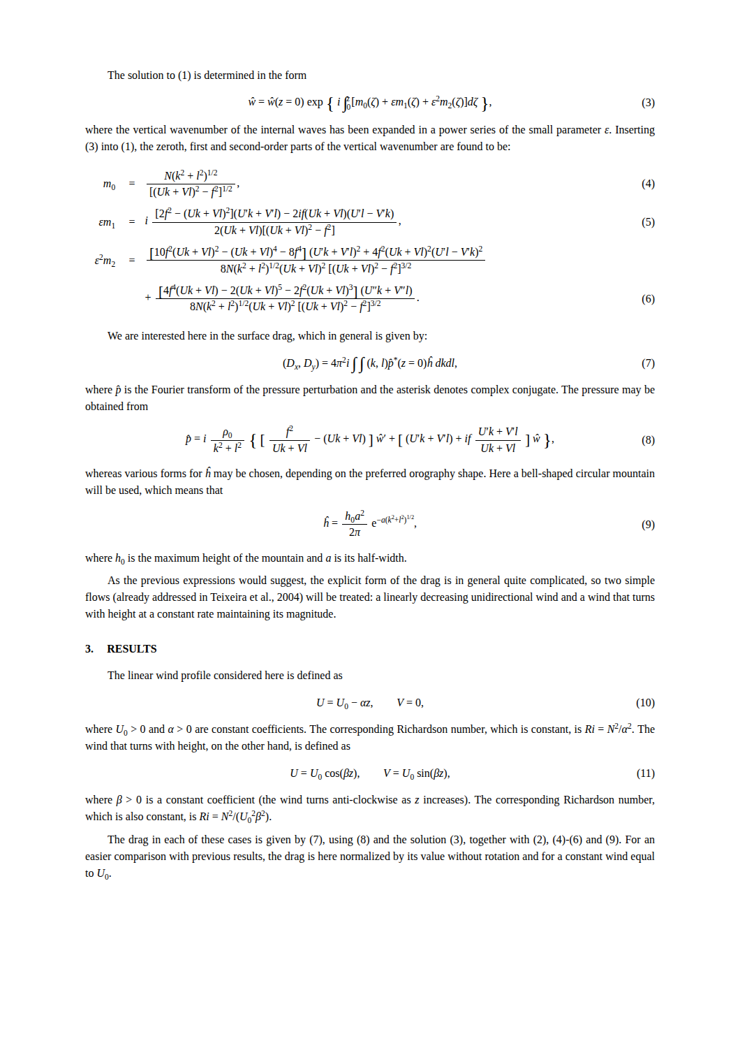The solution to (1) is determined in the form
ŵ = ŵ(z = 0) exp { i ∫z 0[m0(ζ) + εm1(ζ) + ε2m2(ζ)]dζ },
(3)
where the vertical wavenumber of the internal waves has been expanded in a power series of the small parameter ε. Inserting (3) into (1), the zeroth, first and second-order parts of the vertical wavenumber are found to be:
m0
=
N(k2 + l2)1/2[(Uk + Vl)2 − f2]1/2,
(4)
εm1
=
i [2f2 − (Uk + Vl)2](U′k + V′l) − 2if(Uk + Vl)(U′l − V′k) 2(Uk + Vl)[(Uk + Vl)2 − f2],
(5)
ε2m2
=
[10f2(Uk + Vl)2 − (Uk + Vl)4 − 8f4] (U′k + V′l)2 + 4f2(Uk + Vl)2(U′l − V′k)28N(k2 + l2)1/2(Uk + Vl)2 [(Uk + Vl)2 − f2]3/2
+ [4f4(Uk + Vl) − 2(Uk + Vl)5 − 2f2(Uk + Vl)3] (U″k + V″l) 8N(k2 + l2)1/2(Uk + Vl)2 [(Uk + Vl)2 − f2]3/2.
(6)
We are interested here in the surface drag, which in general is given by:
(Dx, Dy) = 4π2i ∫ ∫ (k, l)p̂*(z = 0)ĥ dkdl,
(7)
where p̂ is the Fourier transform of the pressure perturbation and the asterisk denotes complex conjugate. The pressure may be obtained from
p̂ = i ρ0 k2 + l2 { [ f2 Uk + Vl − (Uk + Vl) ] ŵ′ + [ (U′k + V′l) + if U′k + V′l Uk + Vl ] ŵ },
(8)
whereas various forms for ĥ may be chosen, depending on the preferred orography shape. Here a bell-shaped circular mountain will be used, which means that
ĥ = h0a22π e−a(k2+l2)1/2,
(9)
where h0 is the maximum height of the mountain and a is its half-width.
As the previous expressions would suggest, the explicit form of the drag is in general quite complicated, so two simple flows (already addressed in Teixeira et al., 2004) will be treated: a linearly decreasing unidirectional wind and a wind that turns with height at a constant rate maintaining its magnitude.
3. RESULTS
The linear wind profile considered here is defined as
U = U0 − αz, V = 0,
(10)
where U0 > 0 and α > 0 are constant coefficients. The corresponding Richardson number, which is constant, is Ri = N2/α2. The wind that turns with height, on the other hand, is defined as
U = U0 cos(βz), V = U0 sin(βz),
(11)
where β > 0 is a constant coefficient (the wind turns anti-clockwise as z increases). The corresponding Richardson number, which is also constant, is Ri = N2/(U02β2).
The drag in each of these cases is given by (7), using (8) and the solution (3), together with (2), (4)-(6) and (9). For an easier comparison with previous results, the drag is here normalized by its value without rotation and for a constant wind equal to U0.